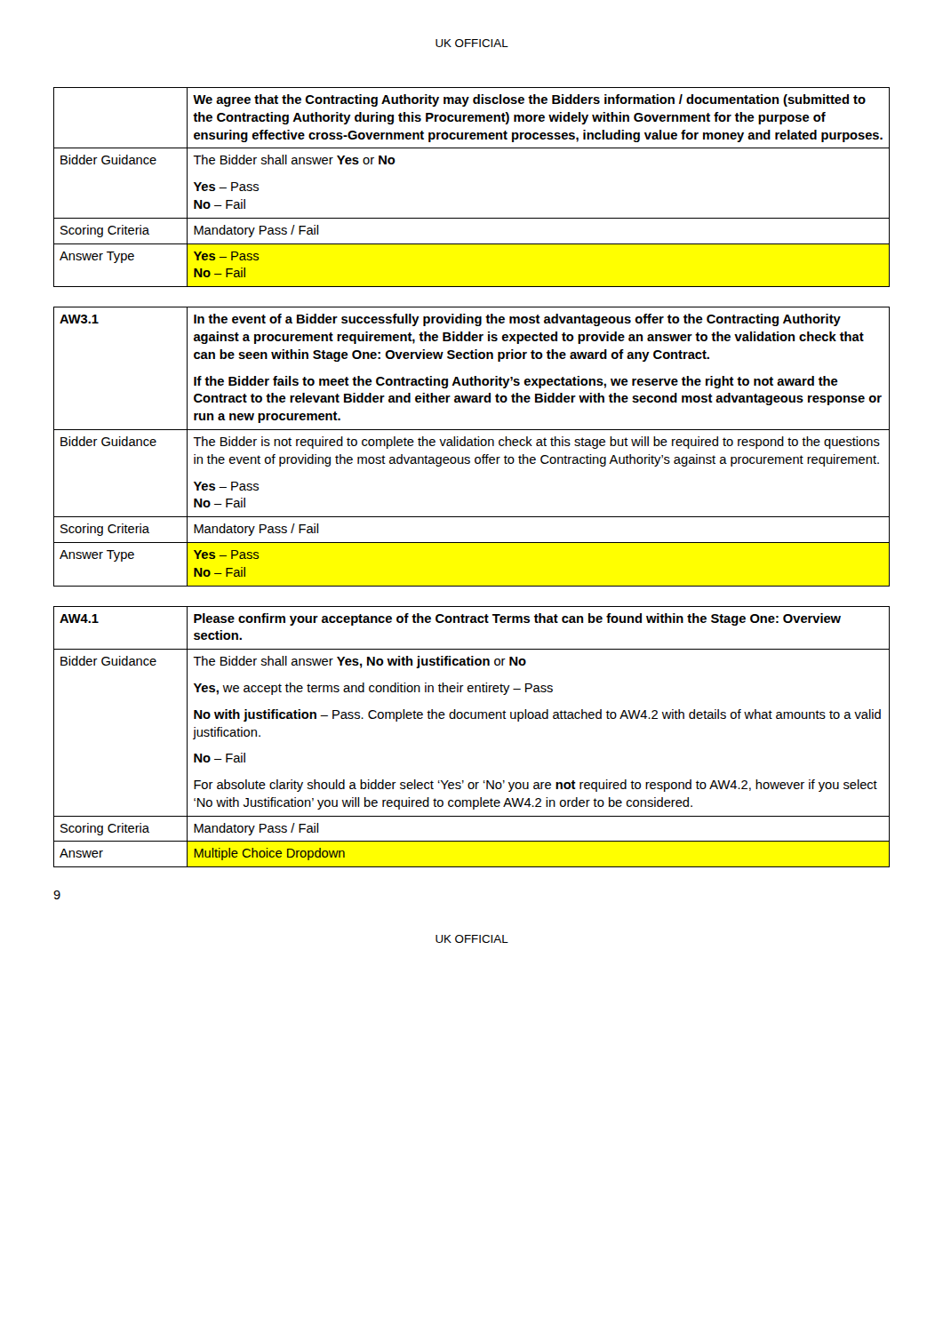UK OFFICIAL
| | We agree that the Contracting Authority may disclose the Bidders information / documentation (submitted to the Contracting Authority during this Procurement) more widely within Government for the purpose of ensuring effective cross-Government procurement processes, including value for money and related purposes. |
| Bidder Guidance | The Bidder shall answer Yes or No Yes – Pass No – Fail |
| Scoring Criteria | Mandatory Pass / Fail |
| Answer Type | Yes – Pass No – Fail |
| AW3.1 | In the event of a Bidder successfully providing the most advantageous offer to the Contracting Authority against a procurement requirement, the Bidder is expected to provide an answer to the validation check that can be seen within Stage One: Overview Section prior to the award of any Contract. If the Bidder fails to meet the Contracting Authority’s expectations, we reserve the right to not award the Contract to the relevant Bidder and either award to the Bidder with the second most advantageous response or run a new procurement. |
| Bidder Guidance | The Bidder is not required to complete the validation check at this stage but will be required to respond to the questions in the event of providing the most advantageous offer to the Contracting Authority’s against a procurement requirement. Yes – Pass No – Fail |
| Scoring Criteria | Mandatory Pass / Fail |
| Answer Type | Yes – Pass No – Fail |
| AW4.1 | Please confirm your acceptance of the Contract Terms that can be found within the Stage One: Overview section. |
| Bidder Guidance | The Bidder shall answer Yes, No with justification or No Yes, we accept the terms and condition in their entirety – Pass No with justification – Pass. Complete the document upload attached to AW4.2 with details of what amounts to a valid justification. No – Fail For absolute clarity should a bidder select ‘Yes’ or ‘No’ you are not required to respond to AW4.2, however if you select ‘No with Justification’ you will be required to complete AW4.2 in order to be considered. |
| Scoring Criteria | Mandatory Pass / Fail |
| Answer | Multiple Choice Dropdown |
9
UK OFFICIAL